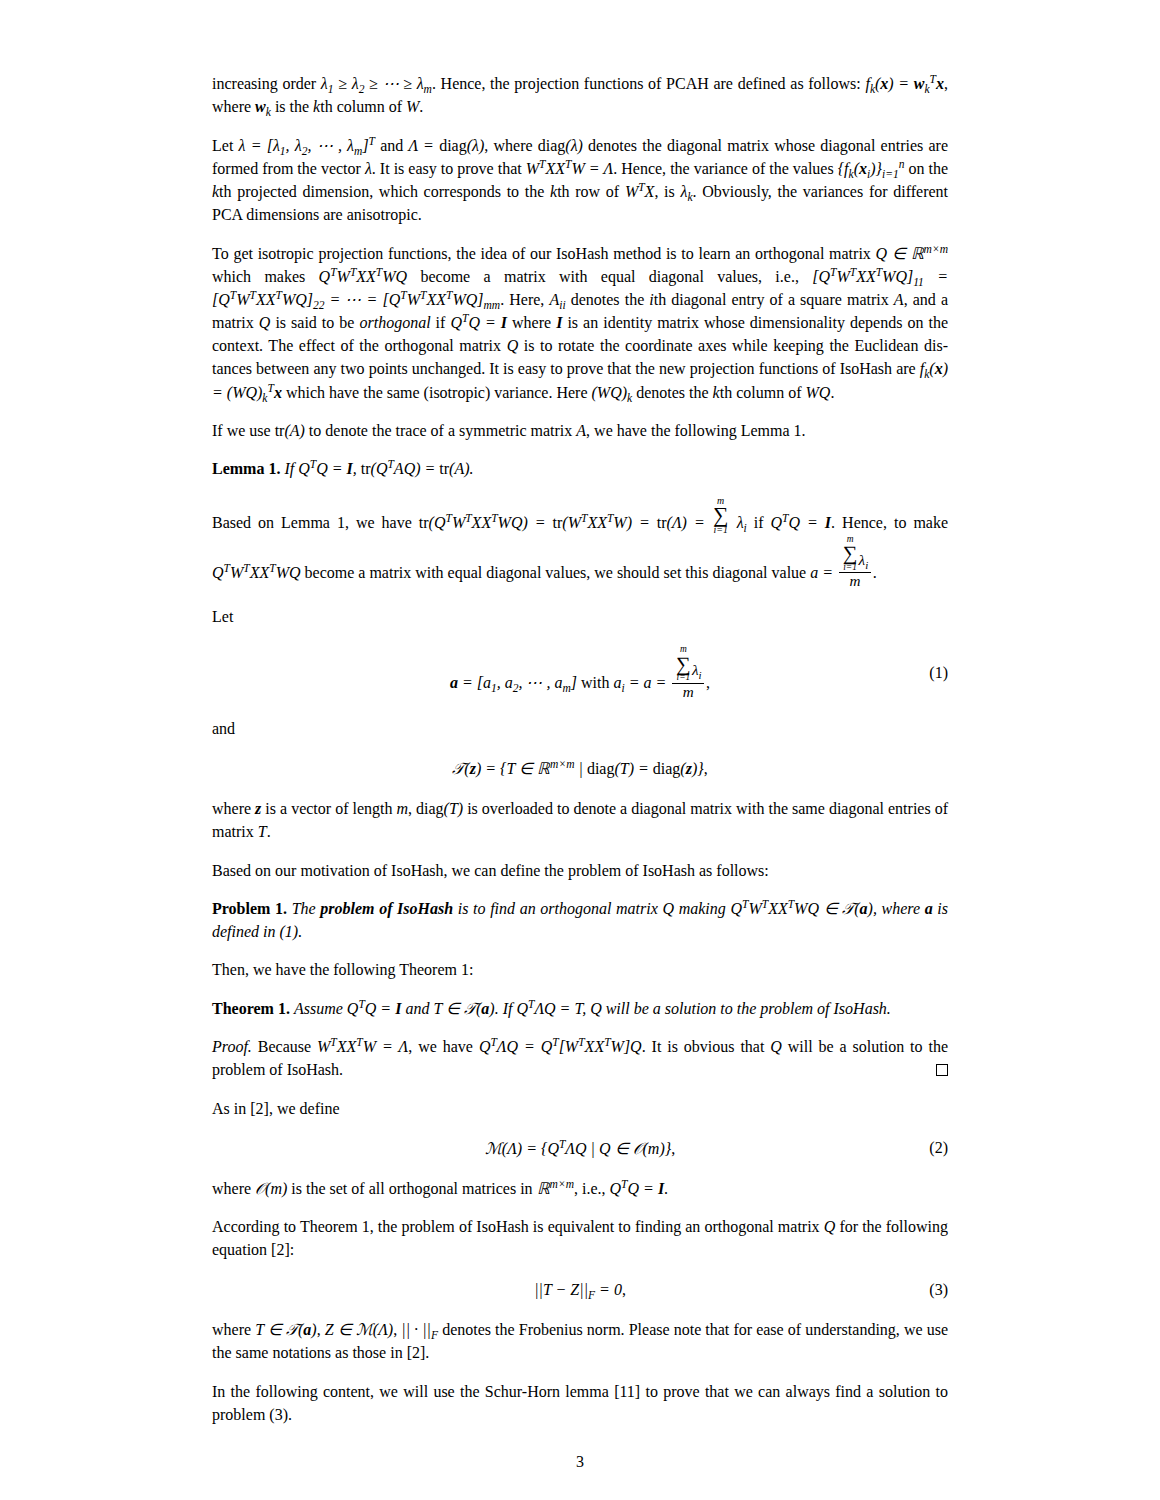increasing order λ1 ≥ λ2 ≥ ⋯ ≥ λm. Hence, the projection functions of PCAH are defined as follows: fk(x) = wkTx, where wk is the kth column of W.
Let λ = [λ1, λ2, ⋯ , λm]T and Λ = diag(λ), where diag(λ) denotes the diagonal matrix whose diagonal entries are formed from the vector λ. It is easy to prove that WTXXTW = Λ. Hence, the variance of the values {fk(xi)}i=1n on the kth projected dimension, which corresponds to the kth row of WTX, is λk. Obviously, the variances for different PCA dimensions are anisotropic.
To get isotropic projection functions, the idea of our IsoHash method is to learn an orthogonal matrix Q ∈ ℝm×m which makes QTWTXXTWQ become a matrix with equal diagonal values, i.e., [QTWTXXTWQ]11 = [QTWTXXTWQ]22 = ⋯ = [QTWTXXTWQ]mm. Here, Aii denotes the ith diagonal entry of a square matrix A, and a matrix Q is said to be orthogonal if QTQ = I where I is an identity matrix whose dimensionality depends on the context. The effect of the orthogonal matrix Q is to rotate the coordinate axes while keeping the Euclidean distances between any two points unchanged. It is easy to prove that the new projection functions of IsoHash are fk(x) = (WQ)kTx which have the same (isotropic) variance. Here (WQ)k denotes the kth column of WQ.
If we use tr(A) to denote the trace of a symmetric matrix A, we have the following Lemma 1.
Lemma 1. If QTQ = I, tr(QTAQ) = tr(A).
Based on Lemma 1, we have tr(QTWTXXTWQ) = tr(WTXXTW) = tr(Λ) = m∑i=1 λi if QTQ = I. Hence, to make QTWTXXTWQ become a matrix with equal diagonal values, we should set this diagonal value a = m∑i=1λi m.
Let
a = [a1, a2, ⋯ , am] with ai = a = m∑i=1λi m, (1)
and
𝒯(z) = {T ∈ ℝm×m | diag(T) = diag(z)},
where z is a vector of length m, diag(T) is overloaded to denote a diagonal matrix with the same diagonal entries of matrix T.
Based on our motivation of IsoHash, we can define the problem of IsoHash as follows:
Problem 1. The problem of IsoHash is to find an orthogonal matrix Q making QTWTXXTWQ ∈ 𝒯(a), where a is defined in (1).
Then, we have the following Theorem 1:
Theorem 1. Assume QTQ = I and T ∈ 𝒯(a). If QTΛQ = T, Q will be a solution to the problem of IsoHash.
Proof. Because WTXXTW = Λ, we have QTΛQ = QT[WTXXTW]Q. It is obvious that Q will be a solution to the problem of IsoHash.
As in [2], we define
ℳ(Λ) = {QTΛQ | Q ∈ 𝒪(m)}, (2)
where 𝒪(m) is the set of all orthogonal matrices in ℝm×m, i.e., QTQ = I.
According to Theorem 1, the problem of IsoHash is equivalent to finding an orthogonal matrix Q for the following equation [2]:
||T − Z||F = 0, (3)
where T ∈ 𝒯(a), Z ∈ ℳ(Λ), || · ||F denotes the Frobenius norm. Please note that for ease of understanding, we use the same notations as those in [2].
In the following content, we will use the Schur-Horn lemma [11] to prove that we can always find a solution to problem (3).
3